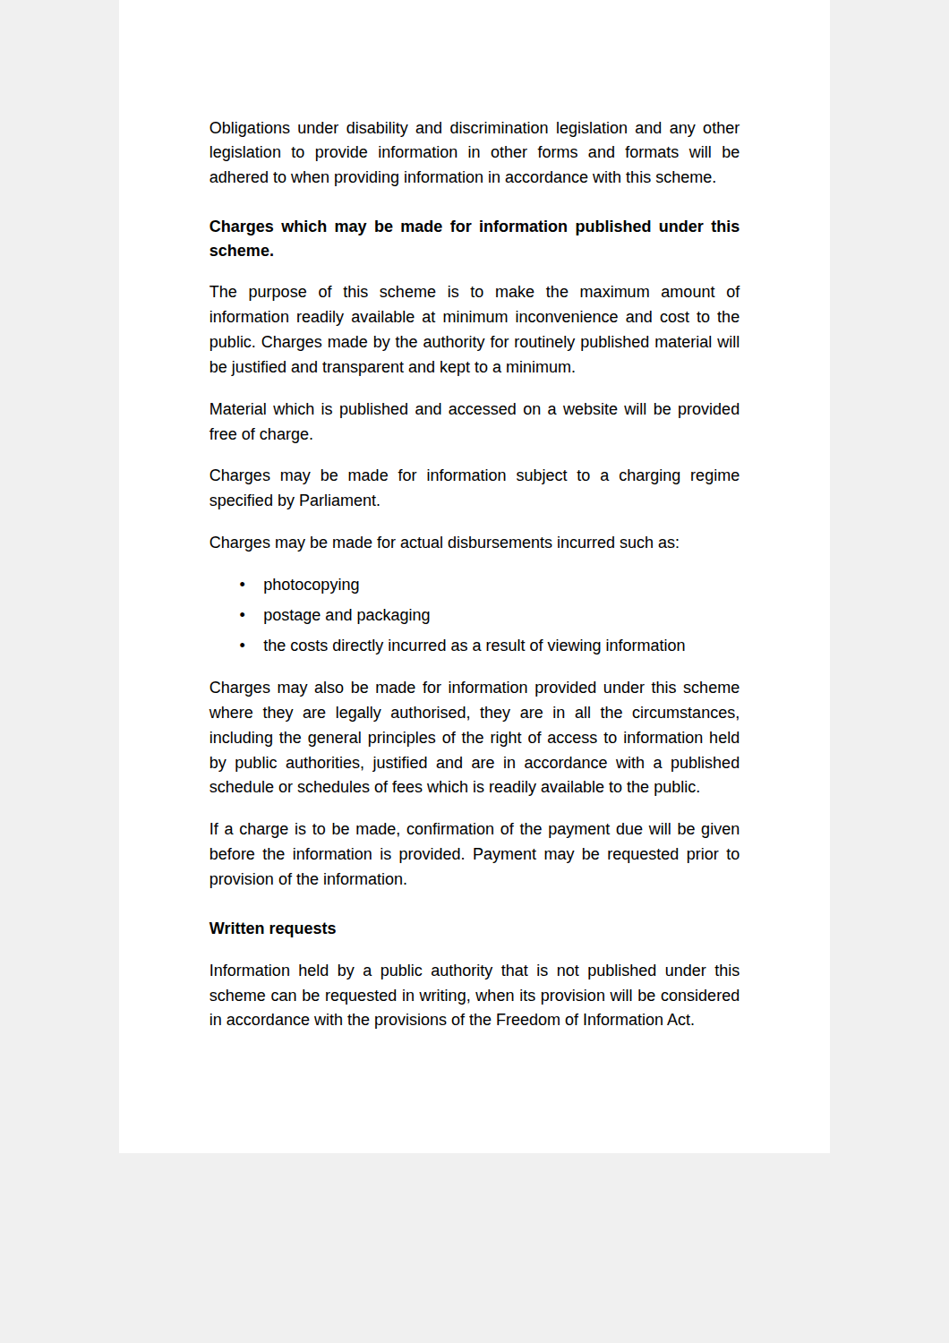Obligations under disability and discrimination legislation and any other legislation to provide information in other forms and formats will be adhered to when providing information in accordance with this scheme.
Charges which may be made for information published under this scheme.
The purpose of this scheme is to make the maximum amount of information readily available at minimum inconvenience and cost to the public. Charges made by the authority for routinely published material will be justified and transparent and kept to a minimum.
Material which is published and accessed on a website will be provided free of charge.
Charges may be made for information subject to a charging regime specified by Parliament.
Charges may be made for actual disbursements incurred such as:
photocopying
postage and packaging
the costs directly incurred as a result of viewing information
Charges may also be made for information provided under this scheme where they are legally authorised, they are in all the circumstances, including the general principles of the right of access to information held by public authorities, justified and are in accordance with a published schedule or schedules of fees which is readily available to the public.
If a charge is to be made, confirmation of the payment due will be given before the information is provided. Payment may be requested prior to provision of the information.
Written requests
Information held by a public authority that is not published under this scheme can be requested in writing, when its provision will be considered in accordance with the provisions of the Freedom of Information Act.